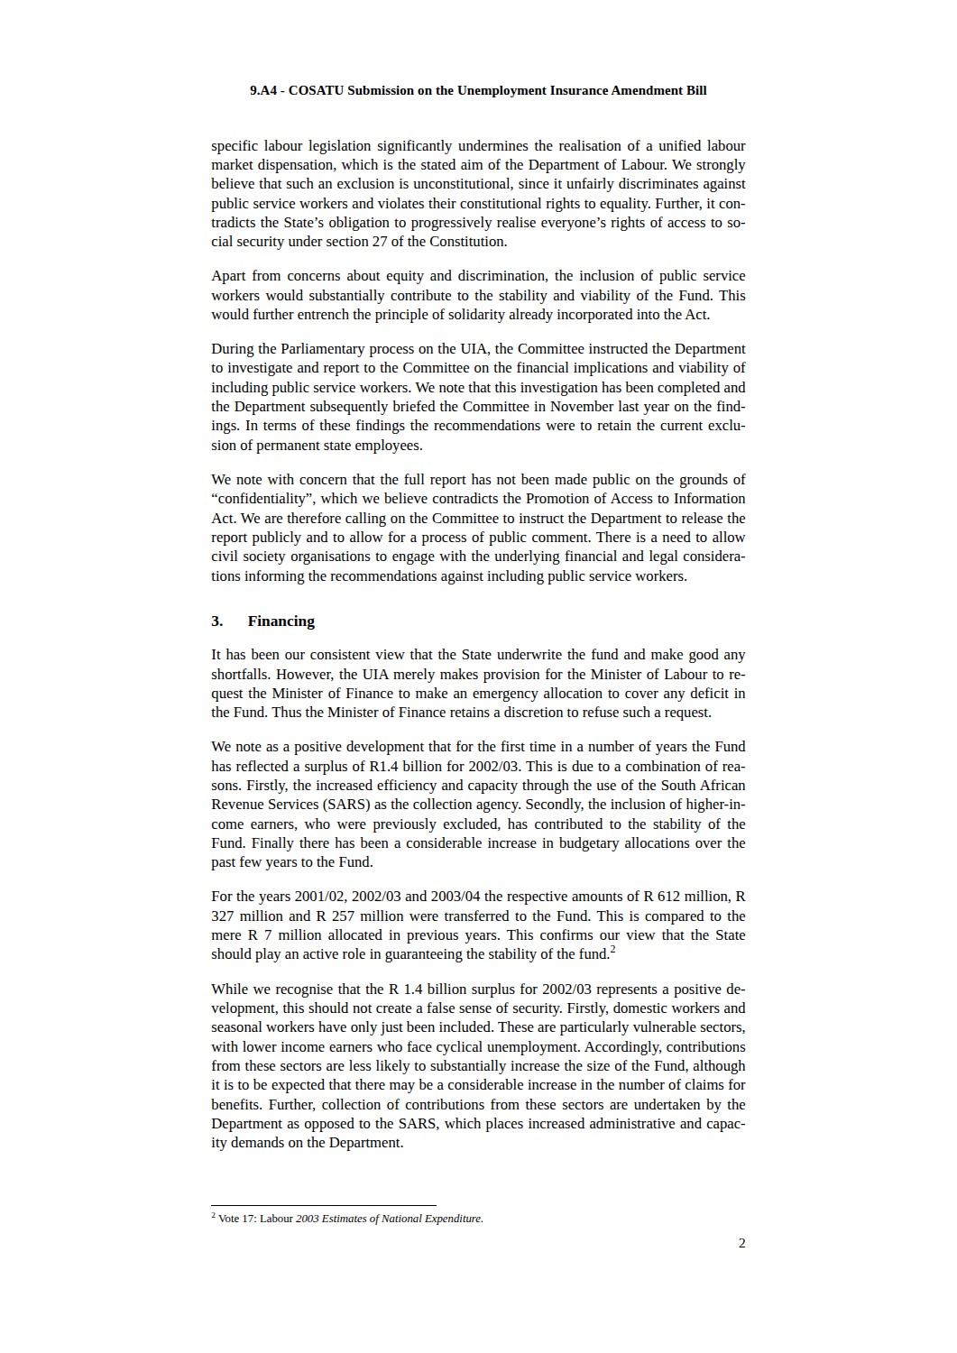9.A4 - COSATU Submission on the Unemployment Insurance Amendment Bill
specific labour legislation significantly undermines the realisation of a unified labour market dispensation, which is the stated aim of the Department of Labour. We strongly believe that such an exclusion is unconstitutional, since it unfairly discriminates against public service workers and violates their constitutional rights to equality. Further, it contradicts the State’s obligation to progressively realise everyone’s rights of access to social security under section 27 of the Constitution.
Apart from concerns about equity and discrimination, the inclusion of public service workers would substantially contribute to the stability and viability of the Fund. This would further entrench the principle of solidarity already incorporated into the Act.
During the Parliamentary process on the UIA, the Committee instructed the Department to investigate and report to the Committee on the financial implications and viability of including public service workers. We note that this investigation has been completed and the Department subsequently briefed the Committee in November last year on the findings. In terms of these findings the recommendations were to retain the current exclusion of permanent state employees.
We note with concern that the full report has not been made public on the grounds of “confidentiality”, which we believe contradicts the Promotion of Access to Information Act. We are therefore calling on the Committee to instruct the Department to release the report publicly and to allow for a process of public comment. There is a need to allow civil society organisations to engage with the underlying financial and legal considerations informing the recommendations against including public service workers.
3. Financing
It has been our consistent view that the State underwrite the fund and make good any shortfalls. However, the UIA merely makes provision for the Minister of Labour to request the Minister of Finance to make an emergency allocation to cover any deficit in the Fund. Thus the Minister of Finance retains a discretion to refuse such a request.
We note as a positive development that for the first time in a number of years the Fund has reflected a surplus of R1.4 billion for 2002/03. This is due to a combination of reasons. Firstly, the increased efficiency and capacity through the use of the South African Revenue Services (SARS) as the collection agency. Secondly, the inclusion of higher-income earners, who were previously excluded, has contributed to the stability of the Fund. Finally there has been a considerable increase in budgetary allocations over the past few years to the Fund.
For the years 2001/02, 2002/03 and 2003/04 the respective amounts of R 612 million, R 327 million and R 257 million were transferred to the Fund. This is compared to the mere R 7 million allocated in previous years. This confirms our view that the State should play an active role in guaranteeing the stability of the fund.2
While we recognise that the R 1.4 billion surplus for 2002/03 represents a positive development, this should not create a false sense of security. Firstly, domestic workers and seasonal workers have only just been included. These are particularly vulnerable sectors, with lower income earners who face cyclical unemployment. Accordingly, contributions from these sectors are less likely to substantially increase the size of the Fund, although it is to be expected that there may be a considerable increase in the number of claims for benefits. Further, collection of contributions from these sectors are undertaken by the Department as opposed to the SARS, which places increased administrative and capacity demands on the Department.
2 Vote 17: Labour 2003 Estimates of National Expenditure.
2